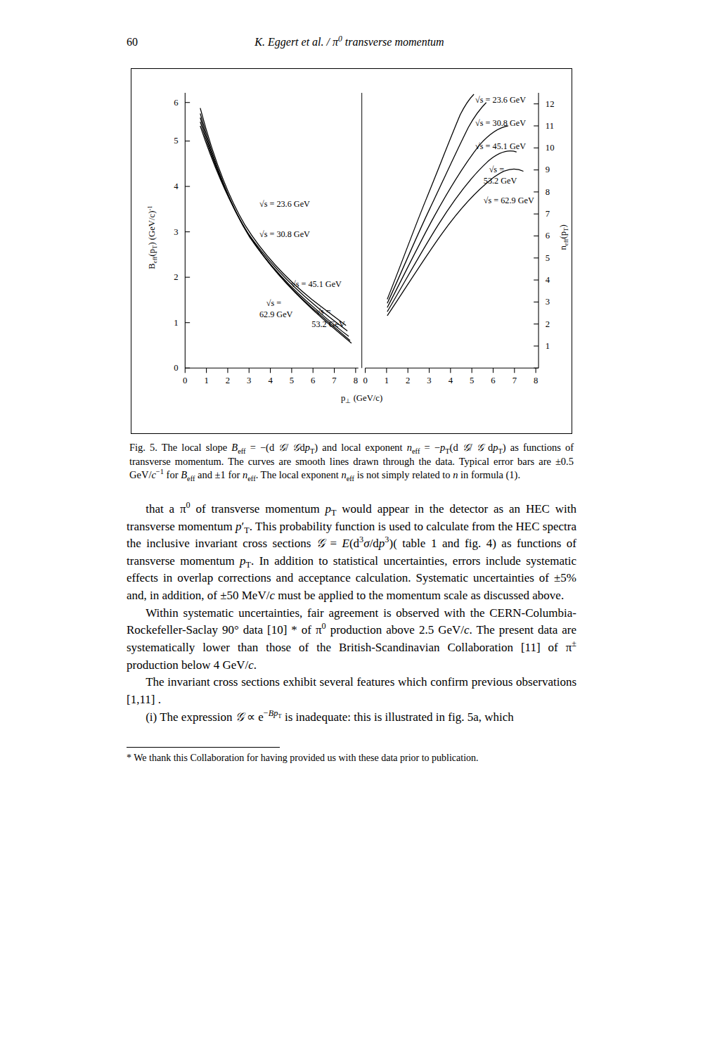60 K. Eggert et al. / π0 transverse momentum
0 1 2 3 4 5 6 0 1 2 3 4 5 6 7 8 0 1 2 3 4 5 6 7 8 1 2 3 4 5 6 7 8 9 10 11 12 Beff(pT) (GeV/c)-1 neff(pT) p⊥ (GeV/c) √s = 23.6 GeV √s = 30.8 GeV √s = 45.1 GeV √s = 62.9 GeV √s = 53.2 GeV √s = 23.6 GeV √s = 30.8 GeV √s = 45.1 GeV √s = 53.2 GeV √s = 62.9 GeV
Fig. 5. The local slope Beff = −(d 𝒢/ 𝒢dpT) and local exponent neff = −pT(d 𝒢/ 𝒢 dpT) as functions of transverse momentum. The curves are smooth lines drawn through the data. Typical error bars are ±0.5 GeV/c−1 for Beff and ±1 for neff. The local exponent neff is not simply related to n in formula (1).
that a π0 of transverse momentum pT would appear in the detector as an HEC with transverse momentum p′T. This probability function is used to calculate from the HEC spectra the inclusive invariant cross sections 𝒢 = E(d3σ/dp3)( table 1 and fig. 4) as functions of transverse momentum pT. In addition to statistical uncertainties, errors include systematic effects in overlap corrections and acceptance calculation. Systematic uncertainties of ±5% and, in addition, of ±50 MeV/c must be applied to the momentum scale as discussed above.
Within systematic uncertainties, fair agreement is observed with the CERN-Columbia-Rockefeller-Saclay 90° data [10] * of π0 production above 2.5 GeV/c. The present data are systematically lower than those of the British-Scandinavian Collaboration [11] of π± production below 4 GeV/c.
The invariant cross sections exhibit several features which confirm previous observations [1,11] .
(i) The expression 𝒢 ∝ e−BpT is inadequate: this is illustrated in fig. 5a, which
* We thank this Collaboration for having provided us with these data prior to publication.